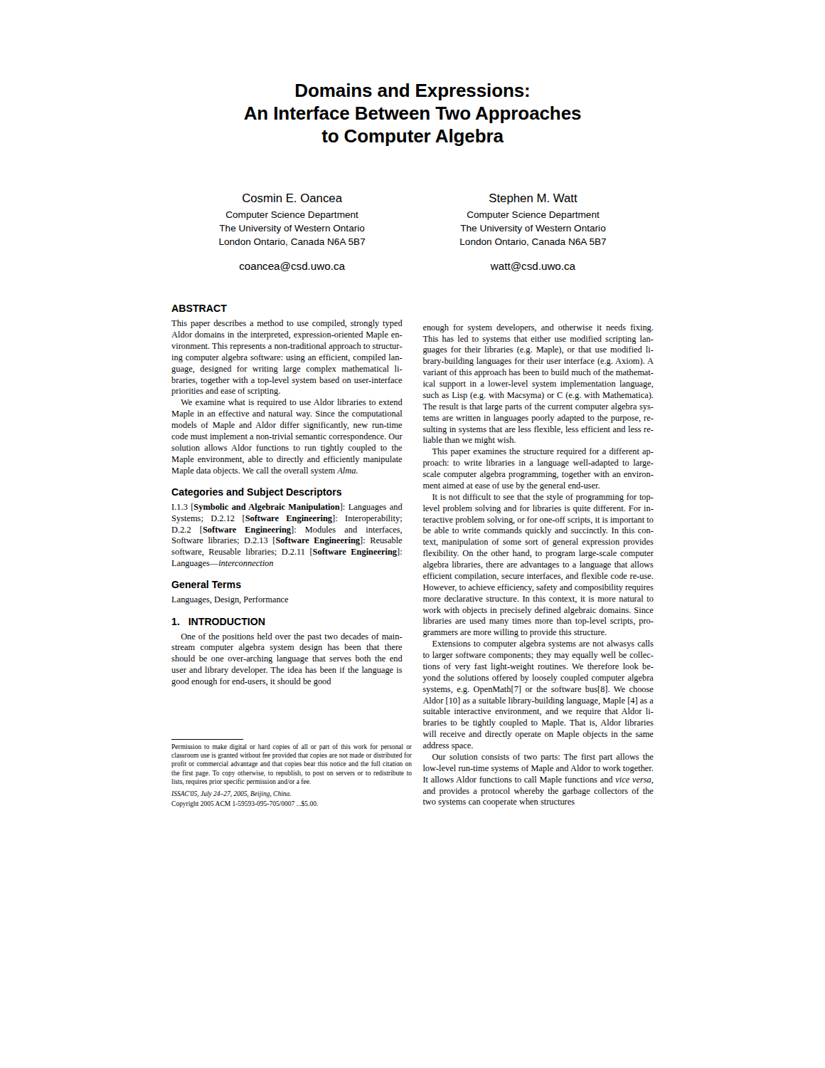Domains and Expressions:
An Interface Between Two Approaches
to Computer Algebra
Cosmin E. Oancea
Computer Science Department
The University of Western Ontario
London Ontario, Canada N6A 5B7
coancea@csd.uwo.ca
Stephen M. Watt
Computer Science Department
The University of Western Ontario
London Ontario, Canada N6A 5B7
watt@csd.uwo.ca
ABSTRACT
This paper describes a method to use compiled, strongly typed Aldor domains in the interpreted, expression-oriented Maple environment. This represents a non-traditional approach to structuring computer algebra software: using an efficient, compiled language, designed for writing large complex mathematical libraries, together with a top-level system based on user-interface priorities and ease of scripting.
We examine what is required to use Aldor libraries to extend Maple in an effective and natural way. Since the computational models of Maple and Aldor differ significantly, new run-time code must implement a non-trivial semantic correspondence. Our solution allows Aldor functions to run tightly coupled to the Maple environment, able to directly and efficiently manipulate Maple data objects. We call the overall system Alma.
Categories and Subject Descriptors
I.1.3 [Symbolic and Algebraic Manipulation]: Languages and Systems; D.2.12 [Software Engineering]: Interoperability; D.2.2 [Software Engineering]: Modules and interfaces, Software libraries; D.2.13 [Software Engineering]: Reusable software, Reusable libraries; D.2.11 [Software Engineering]: Languages—interconnection
General Terms
Languages, Design, Performance
1. INTRODUCTION
One of the positions held over the past two decades of mainstream computer algebra system design has been that there should be one over-arching language that serves both the end user and library developer. The idea has been if the language is good enough for end-users, it should be good
enough for system developers, and otherwise it needs fixing. This has led to systems that either use modified scripting languages for their libraries (e.g. Maple), or that use modified library-building languages for their user interface (e.g. Axiom). A variant of this approach has been to build much of the mathematical support in a lower-level system implementation language, such as Lisp (e.g. with Macsyma) or C (e.g. with Mathematica). The result is that large parts of the current computer algebra systems are written in languages poorly adapted to the purpose, resulting in systems that are less flexible, less efficient and less reliable than we might wish.
This paper examines the structure required for a different approach: to write libraries in a language well-adapted to large-scale computer algebra programming, together with an environment aimed at ease of use by the general end-user.
It is not difficult to see that the style of programming for top-level problem solving and for libraries is quite different. For interactive problem solving, or for one-off scripts, it is important to be able to write commands quickly and succinctly. In this context, manipulation of some sort of general expression provides flexibility. On the other hand, to program large-scale computer algebra libraries, there are advantages to a language that allows efficient compilation, secure interfaces, and flexible code re-use. However, to achieve efficiency, safety and composibility requires more declarative structure. In this context, it is more natural to work with objects in precisely defined algebraic domains. Since libraries are used many times more than top-level scripts, programmers are more willing to provide this structure.
Extensions to computer algebra systems are not alwasys calls to larger software components; they may equally well be collections of very fast light-weight routines. We therefore look beyond the solutions offered by loosely coupled computer algebra systems, e.g. OpenMath[7] or the software bus[8]. We choose Aldor [10] as a suitable library-building language, Maple [4] as a suitable interactive environment, and we require that Aldor libraries to be tightly coupled to Maple. That is, Aldor libraries will receive and directly operate on Maple objects in the same address space.
Our solution consists of two parts: The first part allows the low-level run-time systems of Maple and Aldor to work together. It allows Aldor functions to call Maple functions and vice versa, and provides a protocol whereby the garbage collectors of the two systems can cooperate when structures
Permission to make digital or hard copies of all or part of this work for personal or classroom use is granted without fee provided that copies are not made or distributed for profit or commercial advantage and that copies bear this notice and the full citation on the first page. To copy otherwise, to republish, to post on servers or to redistribute to lists, requires prior specific permission and/or a fee.
ISSAC'05, July 24–27, 2005, Beijing, China.
Copyright 2005 ACM 1-59593-095-705/0007 ...$5.00.